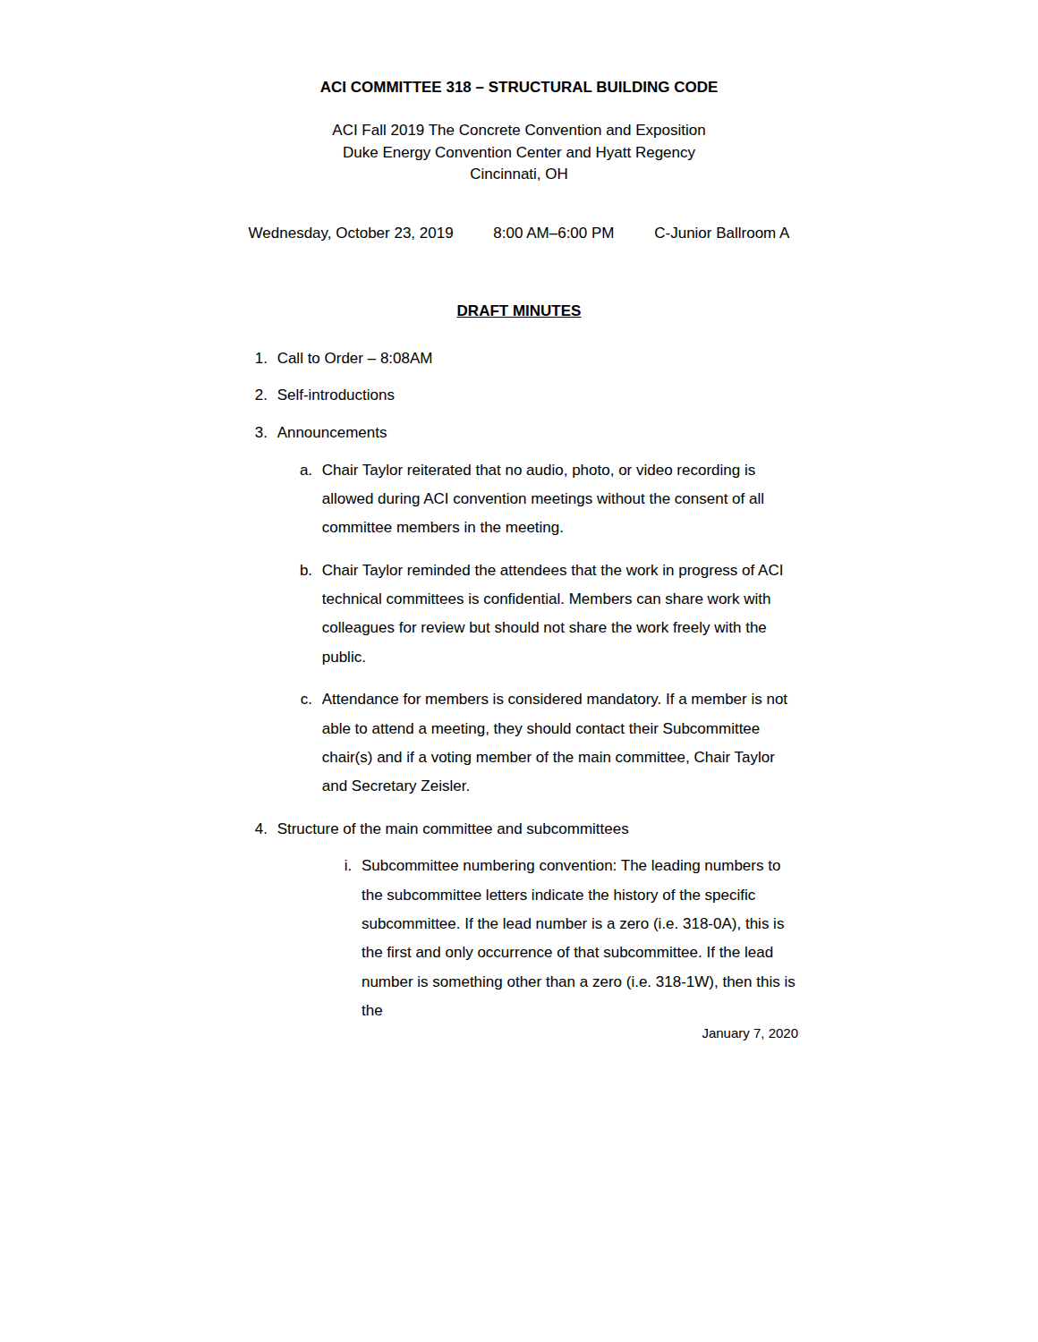ACI COMMITTEE 318 – STRUCTURAL BUILDING CODE
ACI Fall 2019 The Concrete Convention and Exposition
Duke Energy Convention Center and Hyatt Regency
Cincinnati, OH
Wednesday, October 23, 2019 8:00 AM–6:00 PM C-Junior Ballroom A
DRAFT MINUTES
Call to Order – 8:08AM
Self-introductions
Announcements
Chair Taylor reiterated that no audio, photo, or video recording is allowed during ACI convention meetings without the consent of all committee members in the meeting.
Chair Taylor reminded the attendees that the work in progress of ACI technical committees is confidential. Members can share work with colleagues for review but should not share the work freely with the public.
Attendance for members is considered mandatory. If a member is not able to attend a meeting, they should contact their Subcommittee chair(s) and if a voting member of the main committee, Chair Taylor and Secretary Zeisler.
Structure of the main committee and subcommittees
Subcommittee numbering convention: The leading numbers to the subcommittee letters indicate the history of the specific subcommittee. If the lead number is a zero (i.e. 318-0A), this is the first and only occurrence of that subcommittee. If the lead number is something other than a zero (i.e. 318-1W), then this is the
January 7, 2020